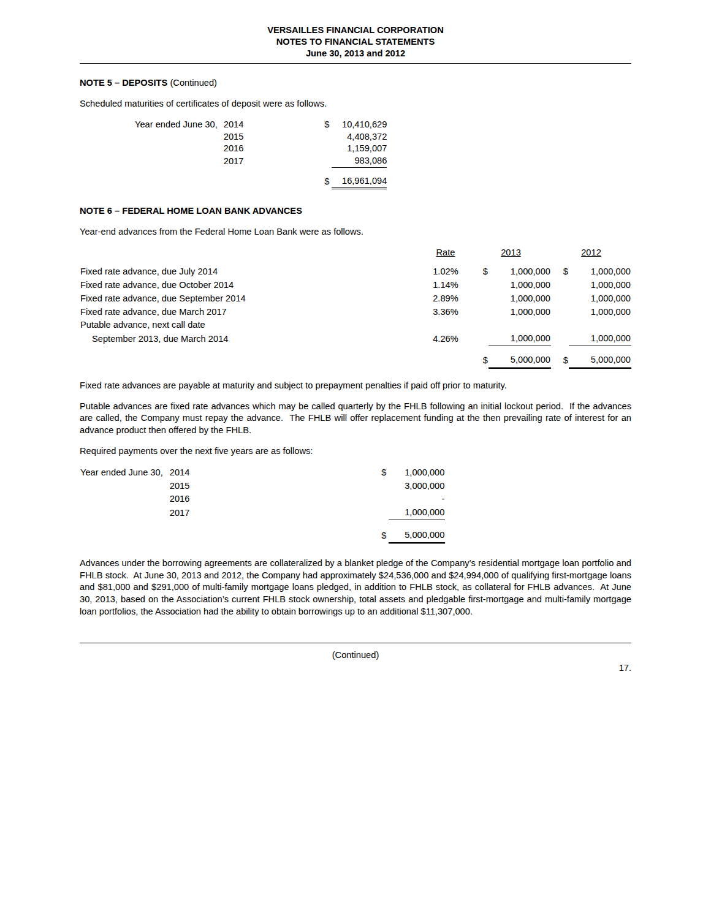VERSAILLES FINANCIAL CORPORATION
NOTES TO FINANCIAL STATEMENTS
June 30, 2013 and 2012
NOTE 5 – DEPOSITS (Continued)
Scheduled maturities of certificates of deposit were as follows.
| Year ended June 30, | 2014 | $ | 10,410,629 |
| | 2015 | | 4,408,372 |
| | 2016 | | 1,159,007 |
| | 2017 | | 983,086 |
| | | $ | 16,961,094 |
NOTE 6 – FEDERAL HOME LOAN BANK ADVANCES
Year-end advances from the Federal Home Loan Bank were as follows.
| | Rate | 2013 | 2012 |
| --- | --- | --- | --- |
| Fixed rate advance, due July 2014 | 1.02% | $ | 1,000,000 | $ | 1,000,000 |
| Fixed rate advance, due October 2014 | 1.14% | | 1,000,000 | | 1,000,000 |
| Fixed rate advance, due September 2014 | 2.89% | | 1,000,000 | | 1,000,000 |
| Fixed rate advance, due March 2017 | 3.36% | | 1,000,000 | | 1,000,000 |
| Putable advance, next call date | | | | | |
| September 2013, due March 2014 | 4.26% | | 1,000,000 | | 1,000,000 |
| | | $ | 5,000,000 | $ | 5,000,000 |
Fixed rate advances are payable at maturity and subject to prepayment penalties if paid off prior to maturity.
Putable advances are fixed rate advances which may be called quarterly by the FHLB following an initial lockout period. If the advances are called, the Company must repay the advance. The FHLB will offer replacement funding at the then prevailing rate of interest for an advance product then offered by the FHLB.
Required payments over the next five years are as follows:
| Year ended June 30, | 2014 | $ | 1,000,000 |
| | 2015 | | 3,000,000 |
| | 2016 | | - |
| | 2017 | | 1,000,000 |
| | | $ | 5,000,000 |
Advances under the borrowing agreements are collateralized by a blanket pledge of the Company’s residential mortgage loan portfolio and FHLB stock. At June 30, 2013 and 2012, the Company had approximately $24,536,000 and $24,994,000 of qualifying first-mortgage loans and $81,000 and $291,000 of multi-family mortgage loans pledged, in addition to FHLB stock, as collateral for FHLB advances. At June 30, 2013, based on the Association’s current FHLB stock ownership, total assets and pledgable first-mortgage and multi-family mortgage loan portfolios, the Association had the ability to obtain borrowings up to an additional $11,307,000.
(Continued)
17.